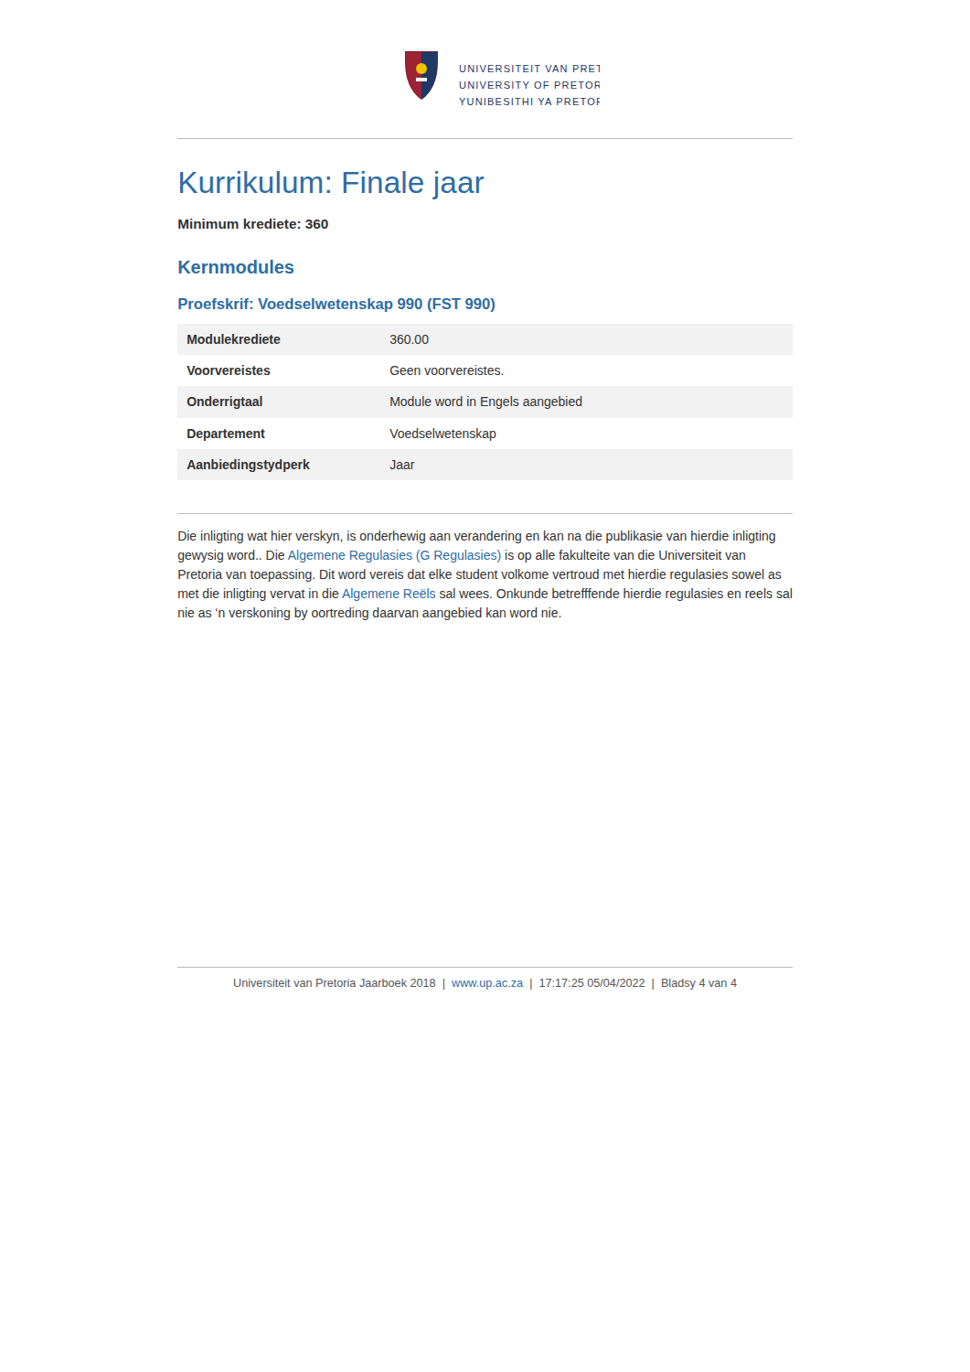UNIVERSITEIT VAN PRETORIA UNIVERSITY OF PRETORIA YUNIBESITHI YA PRETORIA
Kurrikulum: Finale jaar
Minimum krediete: 360
Kernmodules
Proefskrif: Voedselwetenskap 990 (FST 990)
| Modulekrediete | 360.00 |
| Voorvereistes | Geen voorvereistes. |
| Onderrigtaal | Module word in Engels aangebied |
| Departement | Voedselwetenskap |
| Aanbiedingstydperk | Jaar |
Die inligting wat hier verskyn, is onderhewig aan verandering en kan na die publikasie van hierdie inligting gewysig word.. Die Algemene Regulasies (G Regulasies) is op alle fakulteite van die Universiteit van Pretoria van toepassing. Dit word vereis dat elke student volkome vertroud met hierdie regulasies sowel as met die inligting vervat in die Algemene Reëls sal wees. Onkunde betrefffende hierdie regulasies en reels sal nie as ‘n verskoning by oortreding daarvan aangebied kan word nie.
Universiteit van Pretoria Jaarboek 2018 | www.up.ac.za | 17:17:25 05/04/2022 | Bladsy 4 van 4